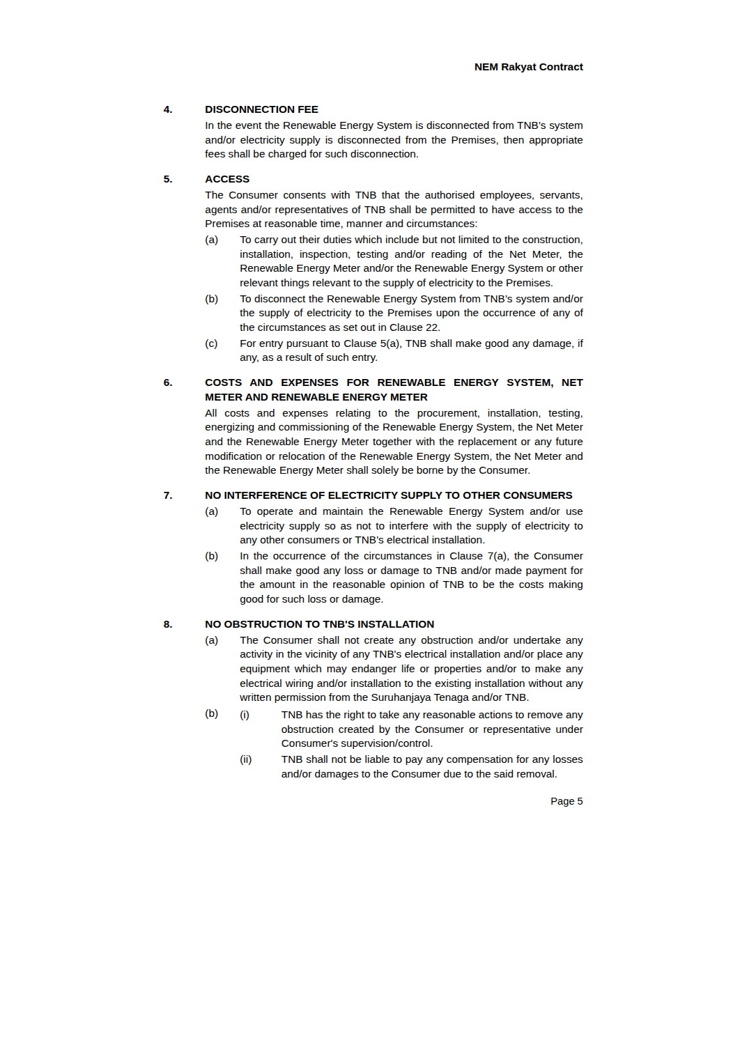NEM Rakyat Contract
4.
DISCONNECTION FEE
In the event the Renewable Energy System is disconnected from TNB’s system and/or electricity supply is disconnected from the Premises, then appropriate fees shall be charged for such disconnection.
5.
ACCESS
The Consumer consents with TNB that the authorised employees, servants, agents and/or representatives of TNB shall be permitted to have access to the Premises at reasonable time, manner and circumstances:
(a)
To carry out their duties which include but not limited to the construction, installation, inspection, testing and/or reading of the Net Meter, the Renewable Energy Meter and/or the Renewable Energy System or other relevant things relevant to the supply of electricity to the Premises.
(b)
To disconnect the Renewable Energy System from TNB’s system and/or the supply of electricity to the Premises upon the occurrence of any of the circumstances as set out in Clause 22.
(c)
For entry pursuant to Clause 5(a), TNB shall make good any damage, if any, as a result of such entry.
6.
COSTS AND EXPENSES FOR RENEWABLE ENERGY SYSTEM, NET METER AND RENEWABLE ENERGY METER
All costs and expenses relating to the procurement, installation, testing, energizing and commissioning of the Renewable Energy System, the Net Meter and the Renewable Energy Meter together with the replacement or any future modification or relocation of the Renewable Energy System, the Net Meter and the Renewable Energy Meter shall solely be borne by the Consumer.
7.
NO INTERFERENCE OF ELECTRICITY SUPPLY TO OTHER CONSUMERS
(a)
To operate and maintain the Renewable Energy System and/or use electricity supply so as not to interfere with the supply of electricity to any other consumers or TNB’s electrical installation.
(b)
In the occurrence of the circumstances in Clause 7(a), the Consumer shall make good any loss or damage to TNB and/or made payment for the amount in the reasonable opinion of TNB to be the costs making good for such loss or damage.
8.
NO OBSTRUCTION TO TNB'S INSTALLATION
(a)
The Consumer shall not create any obstruction and/or undertake any activity in the vicinity of any TNB's electrical installation and/or place any equipment which may endanger life or properties and/or to make any electrical wiring and/or installation to the existing installation without any written permission from the Suruhanjaya Tenaga and/or TNB.
(b)
(i)
TNB has the right to take any reasonable actions to remove any obstruction created by the Consumer or representative under Consumer's supervision/control.
(ii)
TNB shall not be liable to pay any compensation for any losses and/or damages to the Consumer due to the said removal.
Page 5